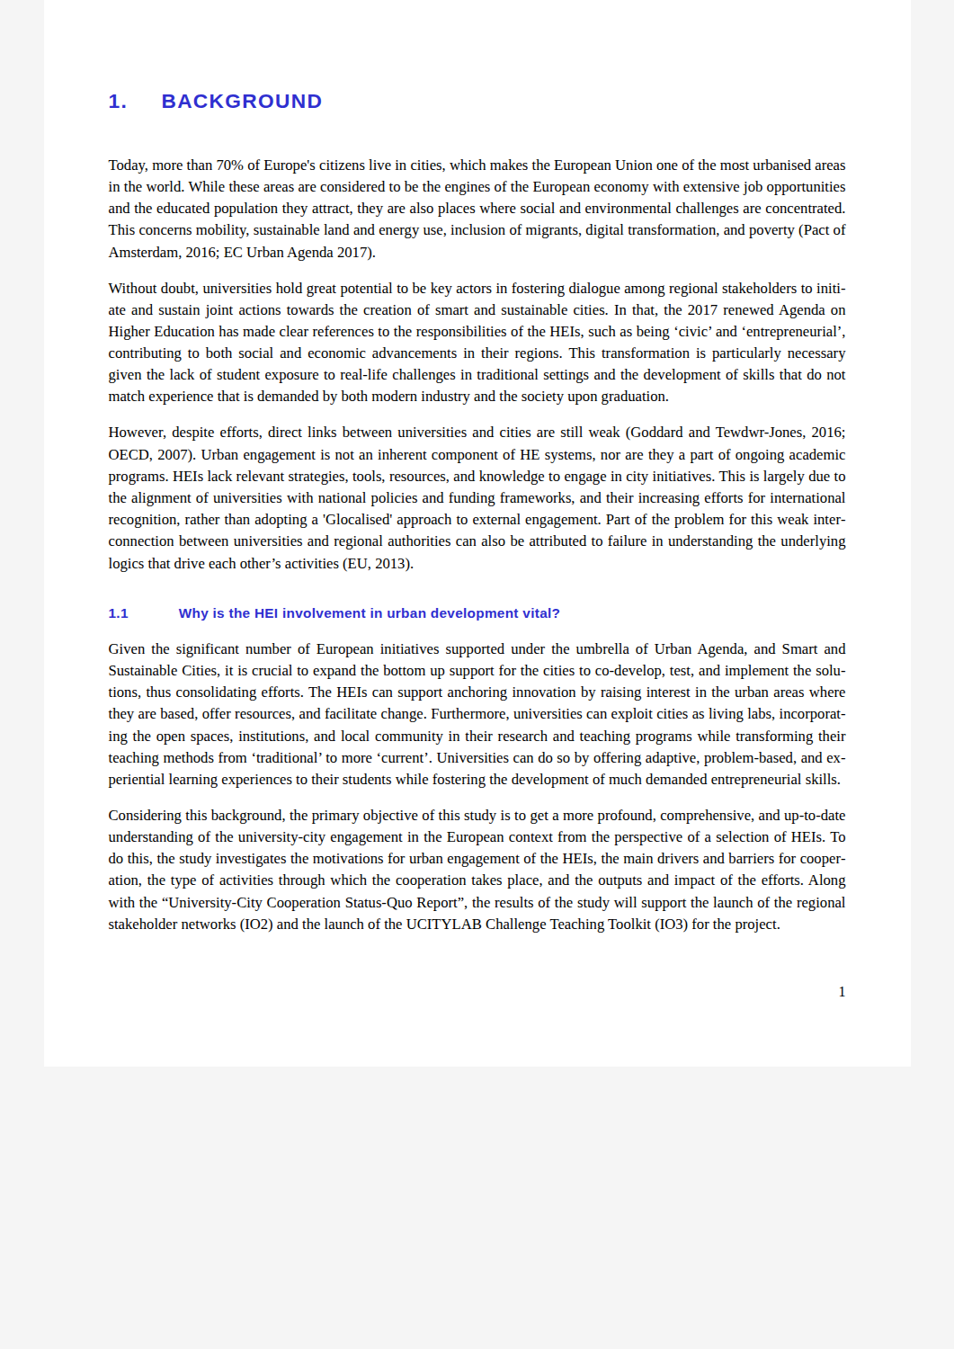1. BACKGROUND
Today, more than 70% of Europe's citizens live in cities, which makes the European Union one of the most urbanised areas in the world. While these areas are considered to be the engines of the European economy with extensive job opportunities and the educated population they attract, they are also places where social and environmental challenges are concentrated. This concerns mobility, sustainable land and energy use, inclusion of migrants, digital transformation, and poverty (Pact of Amsterdam, 2016; EC Urban Agenda 2017).
Without doubt, universities hold great potential to be key actors in fostering dialogue among regional stakeholders to initiate and sustain joint actions towards the creation of smart and sustainable cities. In that, the 2017 renewed Agenda on Higher Education has made clear references to the responsibilities of the HEIs, such as being ‘civic’ and ‘entrepreneurial’, contributing to both social and economic advancements in their regions. This transformation is particularly necessary given the lack of student exposure to real-life challenges in traditional settings and the development of skills that do not match experience that is demanded by both modern industry and the society upon graduation.
However, despite efforts, direct links between universities and cities are still weak (Goddard and Tewdwr-Jones, 2016; OECD, 2007). Urban engagement is not an inherent component of HE systems, nor are they a part of ongoing academic programs. HEIs lack relevant strategies, tools, resources, and knowledge to engage in city initiatives. This is largely due to the alignment of universities with national policies and funding frameworks, and their increasing efforts for international recognition, rather than adopting a 'Glocalised' approach to external engagement. Part of the problem for this weak interconnection between universities and regional authorities can also be attributed to failure in understanding the underlying logics that drive each other’s activities (EU, 2013).
1.1 Why is the HEI involvement in urban development vital?
Given the significant number of European initiatives supported under the umbrella of Urban Agenda, and Smart and Sustainable Cities, it is crucial to expand the bottom up support for the cities to co-develop, test, and implement the solutions, thus consolidating efforts. The HEIs can support anchoring innovation by raising interest in the urban areas where they are based, offer resources, and facilitate change. Furthermore, universities can exploit cities as living labs, incorporating the open spaces, institutions, and local community in their research and teaching programs while transforming their teaching methods from ‘traditional’ to more ‘current’. Universities can do so by offering adaptive, problem-based, and experiential learning experiences to their students while fostering the development of much demanded entrepreneurial skills.
Considering this background, the primary objective of this study is to get a more profound, comprehensive, and up-to-date understanding of the university-city engagement in the European context from the perspective of a selection of HEIs. To do this, the study investigates the motivations for urban engagement of the HEIs, the main drivers and barriers for cooperation, the type of activities through which the cooperation takes place, and the outputs and impact of the efforts. Along with the “University-City Cooperation Status-Quo Report”, the results of the study will support the launch of the regional stakeholder networks (IO2) and the launch of the UCITYLAB Challenge Teaching Toolkit (IO3) for the project.
1